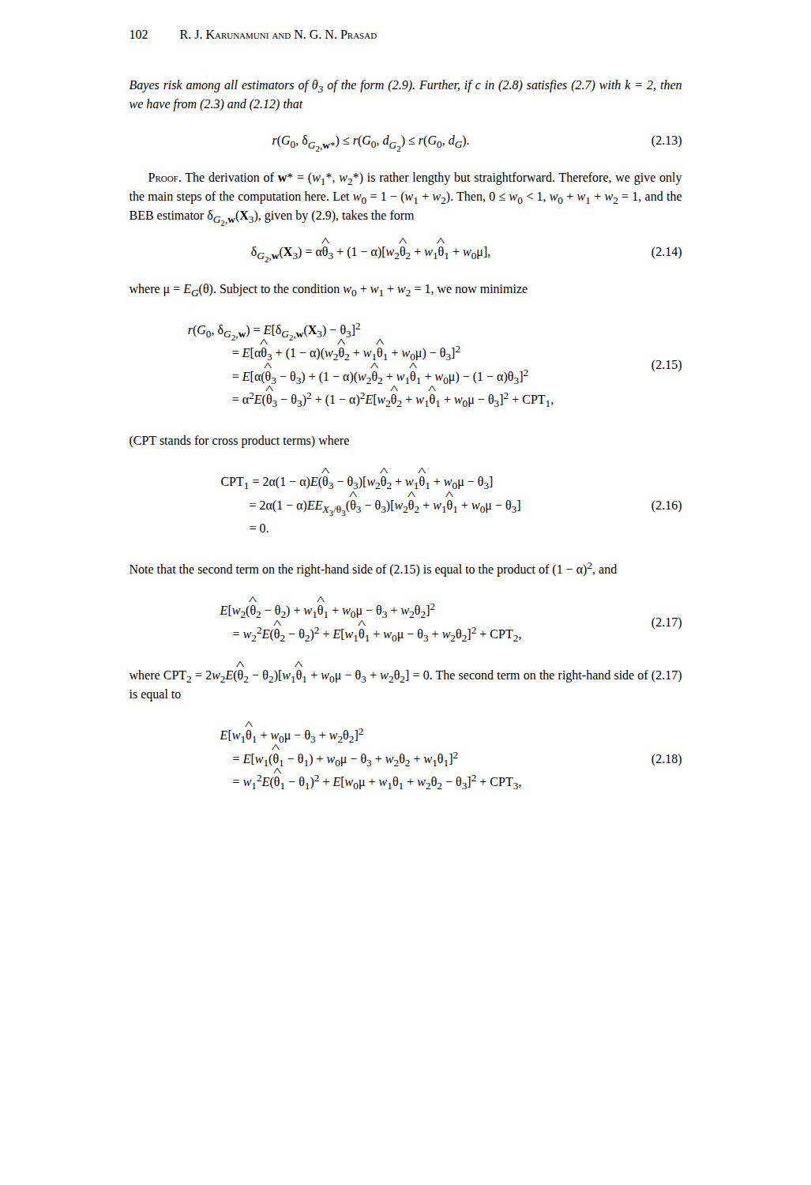102 R. J. Karunamuni and N. G. N. Prasad
Bayes risk among all estimators of θ3 of the form (2.9). Further, if c in (2.8) satisfies (2.7) with k = 2, then we have from (2.3) and (2.12) that
r(G0, δG2,w*) ≤ r(G0, dG2) ≤ r(G0, dG).
(2.13)
Proof. The derivation of w* = (w1*, w2*) is rather lengthy but straightforward. Therefore, we give only the main steps of the computation here. Let w0 = 1 − (w1 + w2). Then, 0 ≤ w0 < 1, w0 + w1 + w2 = 1, and the BEB estimator δG2,w(X3), given by (2.9), takes the form
δG2,w(X3) = αθ3 + (1 − α)[w2θ2 + w1θ1 + w0μ],
(2.14)
where μ = EG(θ). Subject to the condition w0 + w1 + w2 = 1, we now minimize
r(G0, δG2,w) = E[δG2,w(X3) − θ3]2
= E[αθ3 + (1 − α)(w2θ2 + w1θ1 + w0μ) − θ3]2
= E[α(θ3 − θ3) + (1 − α)(w2θ2 + w1θ1 + w0μ) − (1 − α)θ3]2
= α2E(θ3 − θ3)2 + (1 − α)2E[w2θ2 + w1θ1 + w0μ − θ3]2 + CPT1,
(2.15)
(CPT stands for cross product terms) where
CPT1 = 2α(1 − α)E(θ3 − θ3)[w2θ2 + w1θ1 + w0μ − θ3]
= 2α(1 − α)EEX3/θ3(θ3 − θ3)[w2θ2 + w1θ1 + w0μ − θ3]
= 0.
(2.16)
Note that the second term on the right-hand side of (2.15) is equal to the product of (1 − α)2, and
E[w2(θ2 − θ2) + w1θ1 + w0μ − θ3 + w2θ2]2
= w22E(θ2 − θ2)2 + E[w1θ1 + w0μ − θ3 + w2θ2]2 + CPT2,
(2.17)
where CPT2 = 2w2E(θ2 − θ2)[w1θ1 + w0μ − θ3 + w2θ2] = 0. The second term on the right-hand side of (2.17) is equal to
E[w1θ1 + w0μ − θ3 + w2θ2]2
= E[w1(θ1 − θ1) + w0μ − θ3 + w2θ2 + w1θ1]2
= w12E(θ1 − θ1)2 + E[w0μ + w1θ1 + w2θ2 − θ3]2 + CPT3,
(2.18)